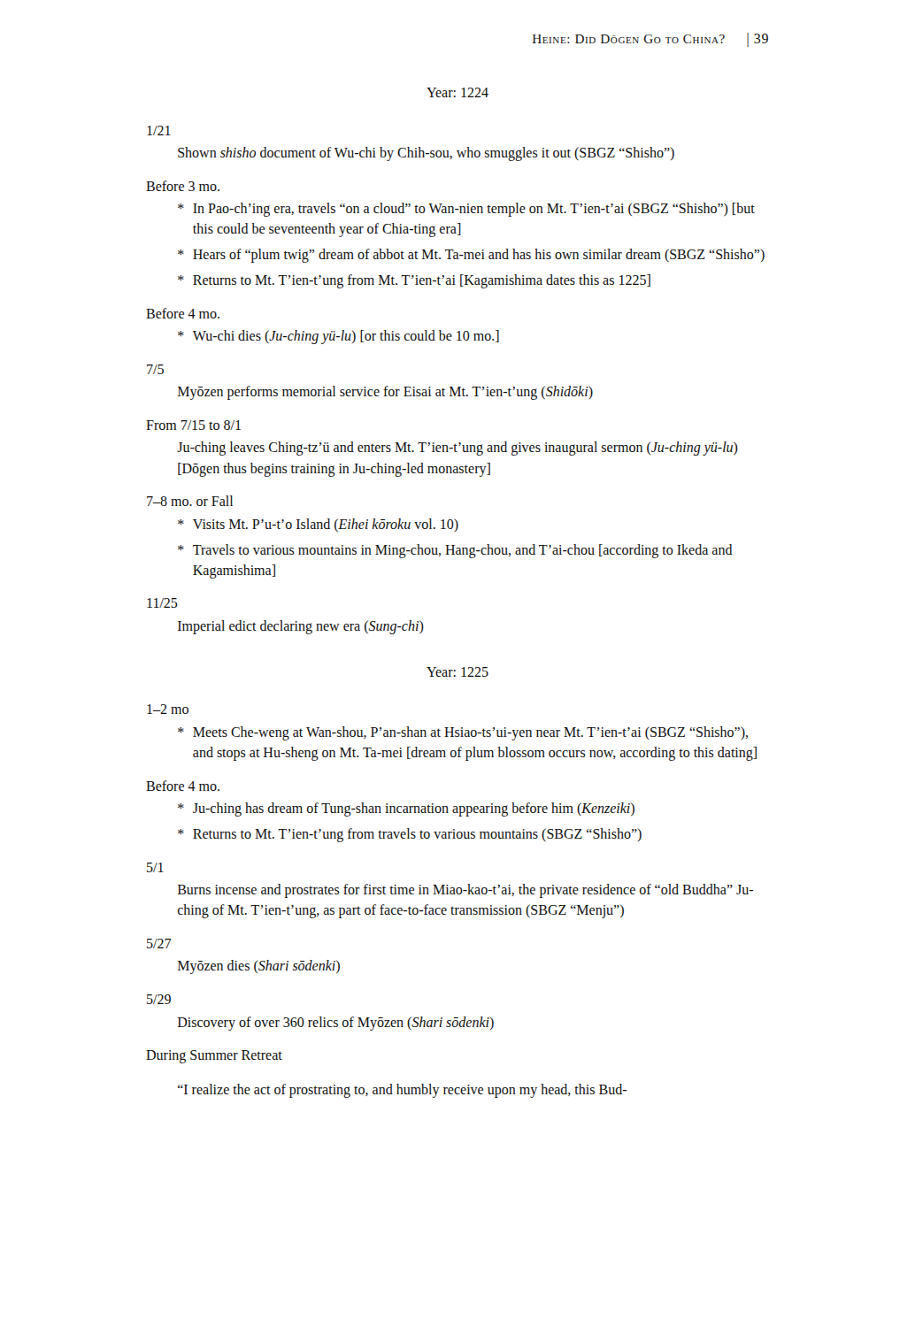Heine: Did Dōgen Go to China? | 39
Year: 1224
1/21
Shown shisho document of Wu-chi by Chih-sou, who smuggles it out (SBGZ “Shisho”)
Before 3 mo.
In Pao-ch’ing era, travels “on a cloud” to Wan-nien temple on Mt. T’ien-t’ai (SBGZ “Shisho”) [but this could be seventeenth year of Chia-ting era]
Hears of “plum twig” dream of abbot at Mt. Ta-mei and has his own similar dream (SBGZ “Shisho”)
Returns to Mt. T’ien-t’ung from Mt. T’ien-t’ai [Kagamishima dates this as 1225]
Before 4 mo.
Wu-chi dies (Ju-ching yü-lu) [or this could be 10 mo.]
7/5
Myōzen performs memorial service for Eisai at Mt. T’ien-t’ung (Shidōki)
From 7/15 to 8/1
Ju-ching leaves Ching-tz’ü and enters Mt. T’ien-t’ung and gives inaugural sermon (Ju-ching yü-lu) [Dōgen thus begins training in Ju-ching-led monastery]
7–8 mo. or Fall
Visits Mt. P’u-t’o Island (Eihei kōroku vol. 10)
Travels to various mountains in Ming-chou, Hang-chou, and T’ai-chou [according to Ikeda and Kagamishima]
11/25
Imperial edict declaring new era (Sung-chi)
Year: 1225
1–2 mo
Meets Che-weng at Wan-shou, P’an-shan at Hsiao-ts’ui-yen near Mt. T’ien-t’ai (SBGZ “Shisho”), and stops at Hu-sheng on Mt. Ta-mei [dream of plum blossom occurs now, according to this dating]
Before 4 mo.
Ju-ching has dream of Tung-shan incarnation appearing before him (Kenzeiki)
Returns to Mt. T’ien-t’ung from travels to various mountains (SBGZ “Shisho”)
5/1
Burns incense and prostrates for first time in Miao-kao-t’ai, the private residence of “old Buddha” Ju-ching of Mt. T’ien-t’ung, as part of face-to-face transmission (SBGZ “Menju”)
5/27
Myōzen dies (Shari sōdenki)
5/29
Discovery of over 360 relics of Myōzen (Shari sōdenki)
During Summer Retreat
“I realize the act of prostrating to, and humbly receive upon my head, this Bud-